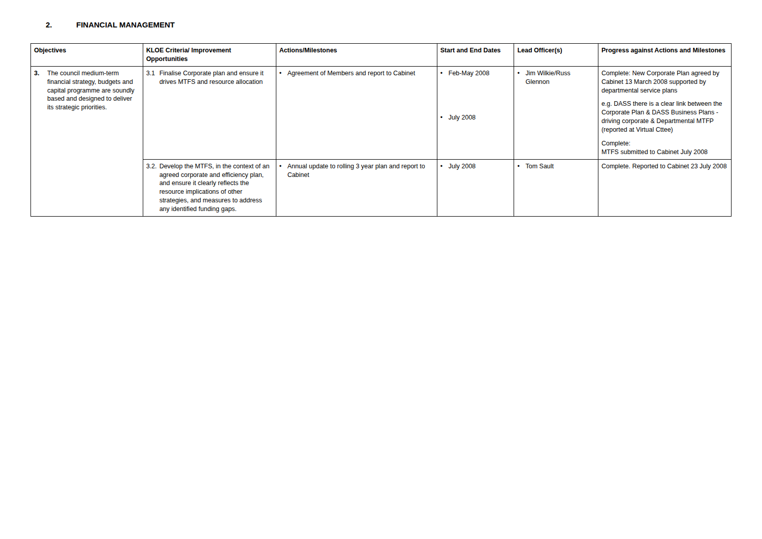2. FINANCIAL MANAGEMENT
| Objectives | KLOE Criteria/ Improvement Opportunities | Actions/Milestones | Start and End Dates | Lead Officer(s) | Progress against Actions and Milestones |
| --- | --- | --- | --- | --- | --- |
| 3. The council medium-term financial strategy, budgets and capital programme are soundly based and designed to deliver its strategic priorities. | 3.1 Finalise Corporate plan and ensure it drives MTFS and resource allocation | Agreement of Members and report to Cabinet | Feb-May 2008 July 2008 | Jim Wilkie/Russ Glennon | Complete: New Corporate Plan agreed by Cabinet 13 March 2008 supported by departmental service plans e.g. DASS there is a clear link between the Corporate Plan & DASS Business Plans - driving corporate & Departmental MTFP (reported at Virtual Cttee) Complete: MTFS submitted to Cabinet July 2008 |
| 3.2. Develop the MTFS, in the context of an agreed corporate and efficiency plan, and ensure it clearly reflects the resource implications of other strategies, and measures to address any identified funding gaps. | Annual update to rolling 3 year plan and report to Cabinet | July 2008 | Tom Sault | Complete. Reported to Cabinet 23 July 2008 |